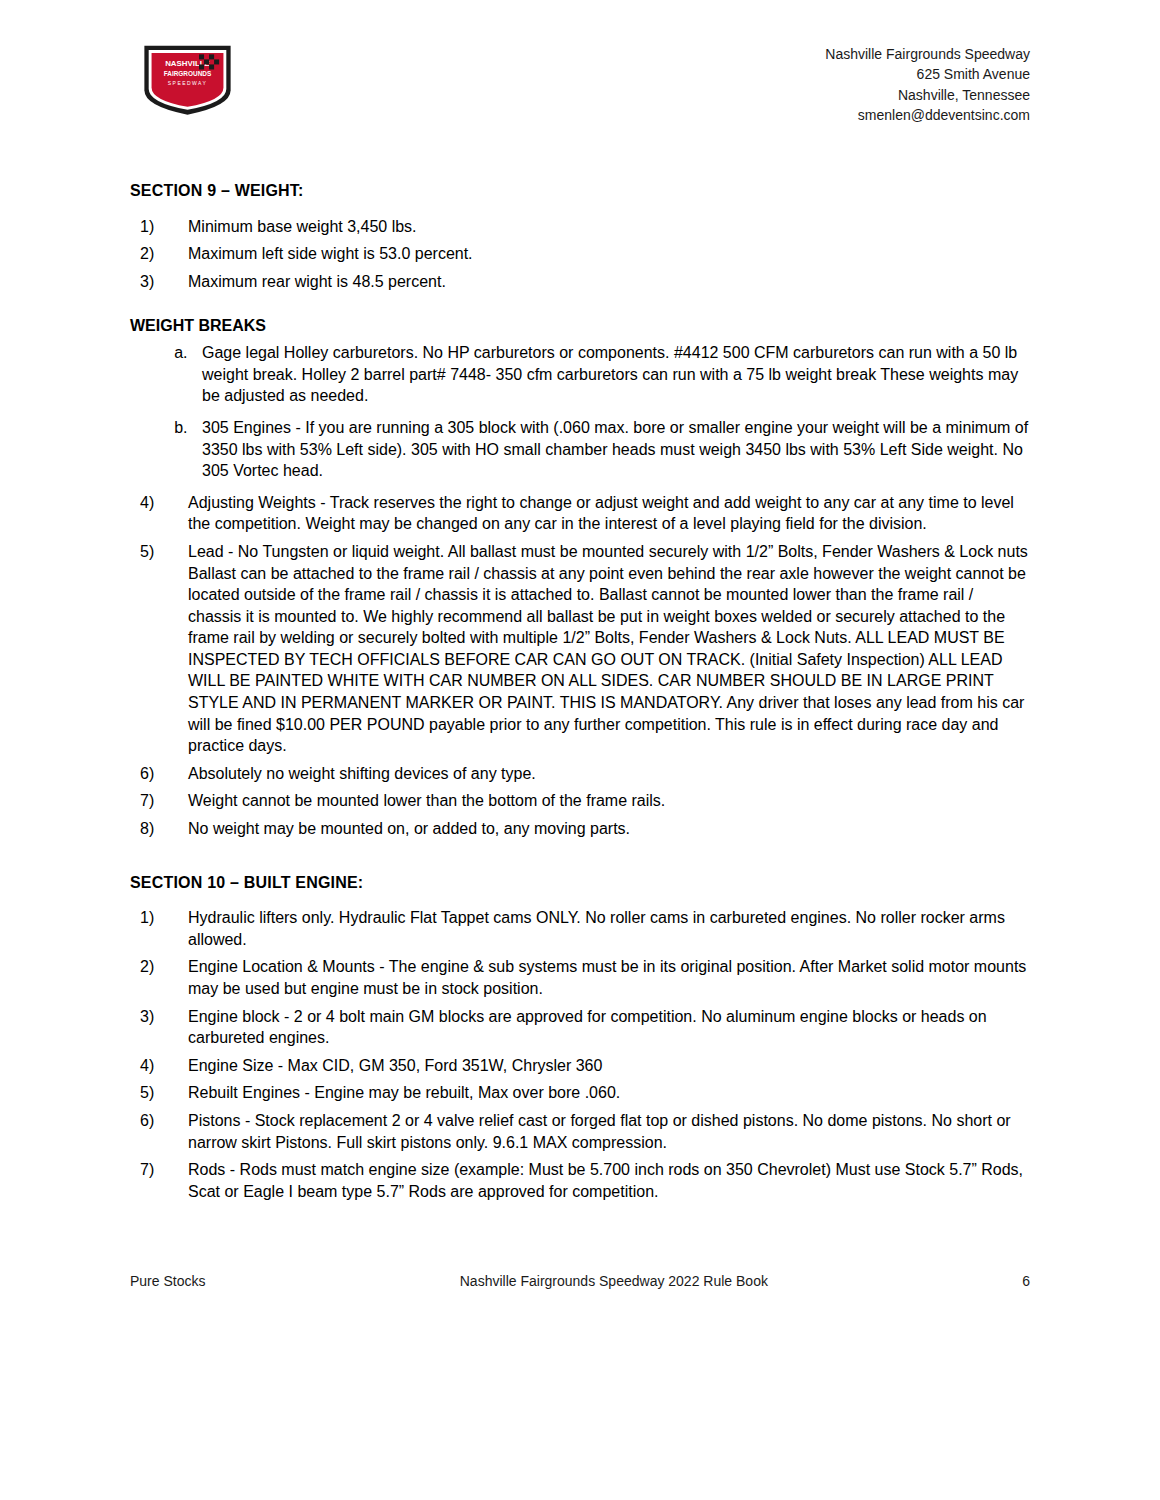NASHVILLE FAIRGROUNDS SPEEDWAY
Nashville Fairgrounds Speedway
625 Smith Avenue
Nashville, Tennessee
smenlen@ddeventsinc.com
SECTION 9 – WEIGHT:
Minimum base weight 3,450 lbs.
Maximum left side wight is 53.0 percent.
Maximum rear wight is 48.5 percent.
WEIGHT BREAKS
Gage legal Holley carburetors. No HP carburetors or components. #4412 500 CFM carburetors can run with a 50 lb weight break. Holley 2 barrel part# 7448- 350 cfm carburetors can run with a 75 lb weight break These weights may be adjusted as needed.
305 Engines - If you are running a 305 block with (.060 max. bore or smaller engine your weight will be a minimum of 3350 lbs with 53% Left side). 305 with HO small chamber heads must weigh 3450 lbs with 53% Left Side weight. No 305 Vortec head.
Adjusting Weights - Track reserves the right to change or adjust weight and add weight to any car at any time to level the competition. Weight may be changed on any car in the interest of a level playing field for the division.
Lead - No Tungsten or liquid weight. All ballast must be mounted securely with 1/2” Bolts, Fender Washers & Lock nuts Ballast can be attached to the frame rail / chassis at any point even behind the rear axle however the weight cannot be located outside of the frame rail / chassis it is attached to. Ballast cannot be mounted lower than the frame rail / chassis it is mounted to. We highly recommend all ballast be put in weight boxes welded or securely attached to the frame rail by welding or securely bolted with multiple 1/2” Bolts, Fender Washers & Lock Nuts. ALL LEAD MUST BE INSPECTED BY TECH OFFICIALS BEFORE CAR CAN GO OUT ON TRACK. (Initial Safety Inspection) ALL LEAD WILL BE PAINTED WHITE WITH CAR NUMBER ON ALL SIDES. CAR NUMBER SHOULD BE IN LARGE PRINT STYLE AND IN PERMANENT MARKER OR PAINT. THIS IS MANDATORY. Any driver that loses any lead from his car will be fined $10.00 PER POUND payable prior to any further competition. This rule is in effect during race day and practice days.
Absolutely no weight shifting devices of any type.
Weight cannot be mounted lower than the bottom of the frame rails.
No weight may be mounted on, or added to, any moving parts.
SECTION 10 – BUILT ENGINE:
Hydraulic lifters only. Hydraulic Flat Tappet cams ONLY. No roller cams in carbureted engines. No roller rocker arms allowed.
Engine Location & Mounts - The engine & sub systems must be in its original position. After Market solid motor mounts may be used but engine must be in stock position.
Engine block - 2 or 4 bolt main GM blocks are approved for competition. No aluminum engine blocks or heads on carbureted engines.
Engine Size - Max CID, GM 350, Ford 351W, Chrysler 360
Rebuilt Engines - Engine may be rebuilt, Max over bore .060.
Pistons - Stock replacement 2 or 4 valve relief cast or forged flat top or dished pistons. No dome pistons. No short or narrow skirt Pistons. Full skirt pistons only. 9.6.1 MAX compression.
Rods - Rods must match engine size (example: Must be 5.700 inch rods on 350 Chevrolet) Must use Stock 5.7” Rods, Scat or Eagle I beam type 5.7” Rods are approved for competition.
Pure Stocks
Nashville Fairgrounds Speedway 2022 Rule Book
6